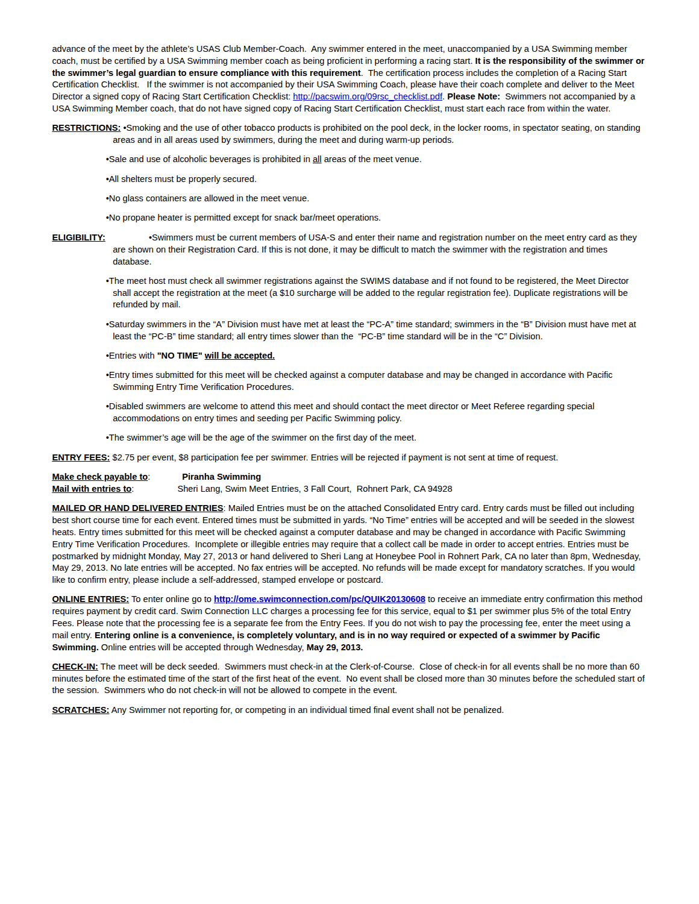advance of the meet by the athlete’s USAS Club Member-Coach. Any swimmer entered in the meet, unaccompanied by a USA Swimming member coach, must be certified by a USA Swimming member coach as being proficient in performing a racing start. It is the responsibility of the swimmer or the swimmer’s legal guardian to ensure compliance with this requirement. The certification process includes the completion of a Racing Start Certification Checklist. If the swimmer is not accompanied by their USA Swimming Coach, please have their coach complete and deliver to the Meet Director a signed copy of Racing Start Certification Checklist: http://pacswim.org/09rsc_checklist.pdf. Please Note: Swimmers not accompanied by a USA Swimming Member coach, that do not have signed copy of Racing Start Certification Checklist, must start each race from within the water.
RESTRICTIONS: •Smoking and the use of other tobacco products is prohibited on the pool deck, in the locker rooms, in spectator seating, on standing areas and in all areas used by swimmers, during the meet and during warm-up periods.
•Sale and use of alcoholic beverages is prohibited in all areas of the meet venue.
•All shelters must be properly secured.
•No glass containers are allowed in the meet venue.
•No propane heater is permitted except for snack bar/meet operations.
ELIGIBILITY: •Swimmers must be current members of USA-S and enter their name and registration number on the meet entry card as they are shown on their Registration Card. If this is not done, it may be difficult to match the swimmer with the registration and times database.
•The meet host must check all swimmer registrations against the SWIMS database and if not found to be registered, the Meet Director shall accept the registration at the meet (a $10 surcharge will be added to the regular registration fee). Duplicate registrations will be refunded by mail.
•Saturday swimmers in the “A” Division must have met at least the “PC-A” time standard; swimmers in the “B” Division must have met at least the “PC-B” time standard; all entry times slower than the “PC-B” time standard will be in the “C” Division.
•Entries with "NO TIME" will be accepted.
•Entry times submitted for this meet will be checked against a computer database and may be changed in accordance with Pacific Swimming Entry Time Verification Procedures.
•Disabled swimmers are welcome to attend this meet and should contact the meet director or Meet Referee regarding special accommodations on entry times and seeding per Pacific Swimming policy.
•The swimmer’s age will be the age of the swimmer on the first day of the meet.
ENTRY FEES: $2.75 per event, $8 participation fee per swimmer. Entries will be rejected if payment is not sent at time of request.
Make check payable to: Piranha Swimming
Mail with entries to: Sheri Lang, Swim Meet Entries, 3 Fall Court, Rohnert Park, CA 94928
MAILED OR HAND DELIVERED ENTRIES: Mailed Entries must be on the attached Consolidated Entry card. Entry cards must be filled out including best short course time for each event. Entered times must be submitted in yards. “No Time” entries will be accepted and will be seeded in the slowest heats. Entry times submitted for this meet will be checked against a computer database and may be changed in accordance with Pacific Swimming Entry Time Verification Procedures. Incomplete or illegible entries may require that a collect call be made in order to accept entries. Entries must be postmarked by midnight Monday, May 27, 2013 or hand delivered to Sheri Lang at Honeybee Pool in Rohnert Park, CA no later than 8pm, Wednesday, May 29, 2013. No late entries will be accepted. No fax entries will be accepted. No refunds will be made except for mandatory scratches. If you would like to confirm entry, please include a self-addressed, stamped envelope or postcard.
ONLINE ENTRIES: To enter online go to http://ome.swimconnection.com/pc/QUIK20130608 to receive an immediate entry confirmation this method requires payment by credit card. Swim Connection LLC charges a processing fee for this service, equal to $1 per swimmer plus 5% of the total Entry Fees. Please note that the processing fee is a separate fee from the Entry Fees. If you do not wish to pay the processing fee, enter the meet using a mail entry. Entering online is a convenience, is completely voluntary, and is in no way required or expected of a swimmer by Pacific Swimming. Online entries will be accepted through Wednesday, May 29, 2013.
CHECK-IN: The meet will be deck seeded. Swimmers must check-in at the Clerk-of-Course. Close of check-in for all events shall be no more than 60 minutes before the estimated time of the start of the first heat of the event. No event shall be closed more than 30 minutes before the scheduled start of the session. Swimmers who do not check-in will not be allowed to compete in the event.
SCRATCHES: Any Swimmer not reporting for, or competing in an individual timed final event shall not be penalized.